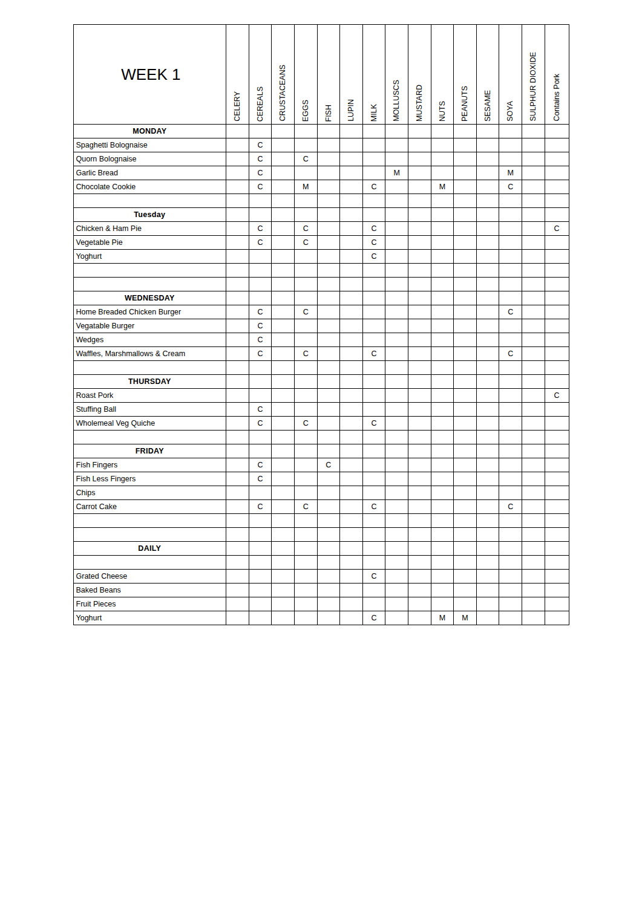| WEEK 1 | CELERY | CEREALS | CRUSTACEANS | EGGS | FISH | LUPIN | MILK | MOLLUSCS | MUSTARD | NUTS | PEANUTS | SESAME | SOYA | SULPHUR DIOXIDE | Contains Pork |
| --- | --- | --- | --- | --- | --- | --- | --- | --- | --- | --- | --- | --- | --- | --- | --- |
| MONDAY | | | | | | | | | | | | | | | |
| Spaghetti Bolognaise | | C | | | | | | | | | | | | | |
| Quorn Bolognaise | | C | | C | | | | | | | | | | | |
| Garlic Bread | | C | | | | | | M | | | | | M | | |
| Chocolate Cookie | | C | | M | | | C | | | M | | | C | | |
| Tuesday | | | | | | | | | | | | | | | |
| Chicken & Ham Pie | | C | | C | | | C | | | | | | | | C |
| Vegetable Pie | | C | | C | | | C | | | | | | | | |
| Yoghurt | | | | | | | C | | | | | | | | |
| WEDNESDAY | | | | | | | | | | | | | | | |
| Home Breaded Chicken Burger | | C | | C | | | | | | | | | C | | |
| Vegatable Burger | | C | | | | | | | | | | | | | |
| Wedges | | C | | | | | | | | | | | | | |
| Waffles, Marshmallows & Cream | | C | | C | | | C | | | | | | C | | |
| THURSDAY | | | | | | | | | | | | | | | |
| Roast Pork | | | | | | | | | | | | | | | C |
| Stuffing Ball | | C | | | | | | | | | | | | | |
| Wholemeal Veg Quiche | | C | | C | | | C | | | | | | | | |
| FRIDAY | | | | | | | | | | | | | | | |
| Fish Fingers | | C | | | C | | | | | | | | | | |
| Fish Less Fingers | | C | | | | | | | | | | | | | |
| Chips | | | | | | | | | | | | | | | |
| Carrot Cake | | C | | C | | | C | | | | | | C | | |
| DAILY | | | | | | | | | | | | | | | |
| Grated Cheese | | | | | | | C | | | | | | | | |
| Baked Beans | | | | | | | | | | | | | | | |
| Fruit Pieces | | | | | | | | | | | | | | | |
| Yoghurt | | | | | | | C | | | M | M | | | | |